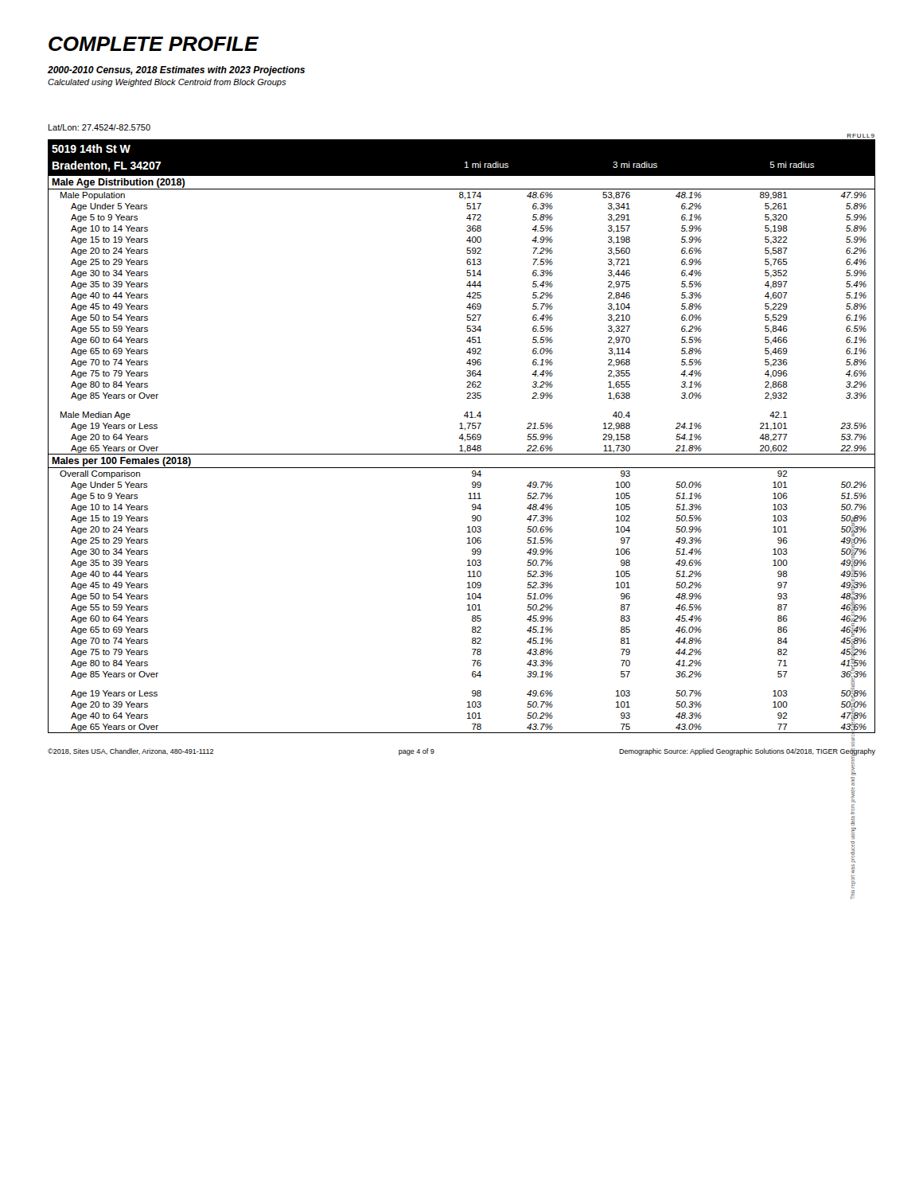COMPLETE PROFILE
2000-2010 Census, 2018 Estimates with 2023 Projections
Calculated using Weighted Block Centroid from Block Groups
Lat/Lon: 27.4524/-82.5750
RFULL9
This report was produced using data from private and government sources deemed to be reliable. The information herein is provided without representation or warranty.
| 5019 14th St W Bradenton, FL 34207 | 1 mi radius | 3 mi radius | 5 mi radius |
| Male Age Distribution (2018) |
| Male Population | 8,174 | 48.6% | 53,876 | 48.1% | 89,981 | 47.9% |
| Age Under 5 Years | 517 | 6.3% | 3,341 | 6.2% | 5,261 | 5.8% |
| Age 5 to 9 Years | 472 | 5.8% | 3,291 | 6.1% | 5,320 | 5.9% |
| Age 10 to 14 Years | 368 | 4.5% | 3,157 | 5.9% | 5,198 | 5.8% |
| Age 15 to 19 Years | 400 | 4.9% | 3,198 | 5.9% | 5,322 | 5.9% |
| Age 20 to 24 Years | 592 | 7.2% | 3,560 | 6.6% | 5,587 | 6.2% |
| Age 25 to 29 Years | 613 | 7.5% | 3,721 | 6.9% | 5,765 | 6.4% |
| Age 30 to 34 Years | 514 | 6.3% | 3,446 | 6.4% | 5,352 | 5.9% |
| Age 35 to 39 Years | 444 | 5.4% | 2,975 | 5.5% | 4,897 | 5.4% |
| Age 40 to 44 Years | 425 | 5.2% | 2,846 | 5.3% | 4,607 | 5.1% |
| Age 45 to 49 Years | 469 | 5.7% | 3,104 | 5.8% | 5,229 | 5.8% |
| Age 50 to 54 Years | 527 | 6.4% | 3,210 | 6.0% | 5,529 | 6.1% |
| Age 55 to 59 Years | 534 | 6.5% | 3,327 | 6.2% | 5,846 | 6.5% |
| Age 60 to 64 Years | 451 | 5.5% | 2,970 | 5.5% | 5,466 | 6.1% |
| Age 65 to 69 Years | 492 | 6.0% | 3,114 | 5.8% | 5,469 | 6.1% |
| Age 70 to 74 Years | 496 | 6.1% | 2,968 | 5.5% | 5,236 | 5.8% |
| Age 75 to 79 Years | 364 | 4.4% | 2,355 | 4.4% | 4,096 | 4.6% |
| Age 80 to 84 Years | 262 | 3.2% | 1,655 | 3.1% | 2,868 | 3.2% |
| Age 85 Years or Over | 235 | 2.9% | 1,638 | 3.0% | 2,932 | 3.3% |
| Male Median Age | 41.4 | | 40.4 | | 42.1 | |
| Age 19 Years or Less | 1,757 | 21.5% | 12,988 | 24.1% | 21,101 | 23.5% |
| Age 20 to 64 Years | 4,569 | 55.9% | 29,158 | 54.1% | 48,277 | 53.7% |
| Age 65 Years or Over | 1,848 | 22.6% | 11,730 | 21.8% | 20,602 | 22.9% |
| Males per 100 Females (2018) |
| Overall Comparison | 94 | | 93 | | 92 | |
| Age Under 5 Years | 99 | 49.7% | 100 | 50.0% | 101 | 50.2% |
| Age 5 to 9 Years | 111 | 52.7% | 105 | 51.1% | 106 | 51.5% |
| Age 10 to 14 Years | 94 | 48.4% | 105 | 51.3% | 103 | 50.7% |
| Age 15 to 19 Years | 90 | 47.3% | 102 | 50.5% | 103 | 50.8% |
| Age 20 to 24 Years | 103 | 50.6% | 104 | 50.9% | 101 | 50.3% |
| Age 25 to 29 Years | 106 | 51.5% | 97 | 49.3% | 96 | 49.0% |
| Age 30 to 34 Years | 99 | 49.9% | 106 | 51.4% | 103 | 50.7% |
| Age 35 to 39 Years | 103 | 50.7% | 98 | 49.6% | 100 | 49.9% |
| Age 40 to 44 Years | 110 | 52.3% | 105 | 51.2% | 98 | 49.5% |
| Age 45 to 49 Years | 109 | 52.3% | 101 | 50.2% | 97 | 49.3% |
| Age 50 to 54 Years | 104 | 51.0% | 96 | 48.9% | 93 | 48.3% |
| Age 55 to 59 Years | 101 | 50.2% | 87 | 46.5% | 87 | 46.6% |
| Age 60 to 64 Years | 85 | 45.9% | 83 | 45.4% | 86 | 46.2% |
| Age 65 to 69 Years | 82 | 45.1% | 85 | 46.0% | 86 | 46.4% |
| Age 70 to 74 Years | 82 | 45.1% | 81 | 44.8% | 84 | 45.8% |
| Age 75 to 79 Years | 78 | 43.8% | 79 | 44.2% | 82 | 45.2% |
| Age 80 to 84 Years | 76 | 43.3% | 70 | 41.2% | 71 | 41.5% |
| Age 85 Years or Over | 64 | 39.1% | 57 | 36.2% | 57 | 36.3% |
| Age 19 Years or Less | 98 | 49.6% | 103 | 50.7% | 103 | 50.8% |
| Age 20 to 39 Years | 103 | 50.7% | 101 | 50.3% | 100 | 50.0% |
| Age 40 to 64 Years | 101 | 50.2% | 93 | 48.3% | 92 | 47.8% |
| Age 65 Years or Over | 78 | 43.7% | 75 | 43.0% | 77 | 43.6% |
©2018, Sites USA, Chandler, Arizona, 480-491-1112 page 4 of 9 Demographic Source: Applied Geographic Solutions 04/2018, TIGER Geography